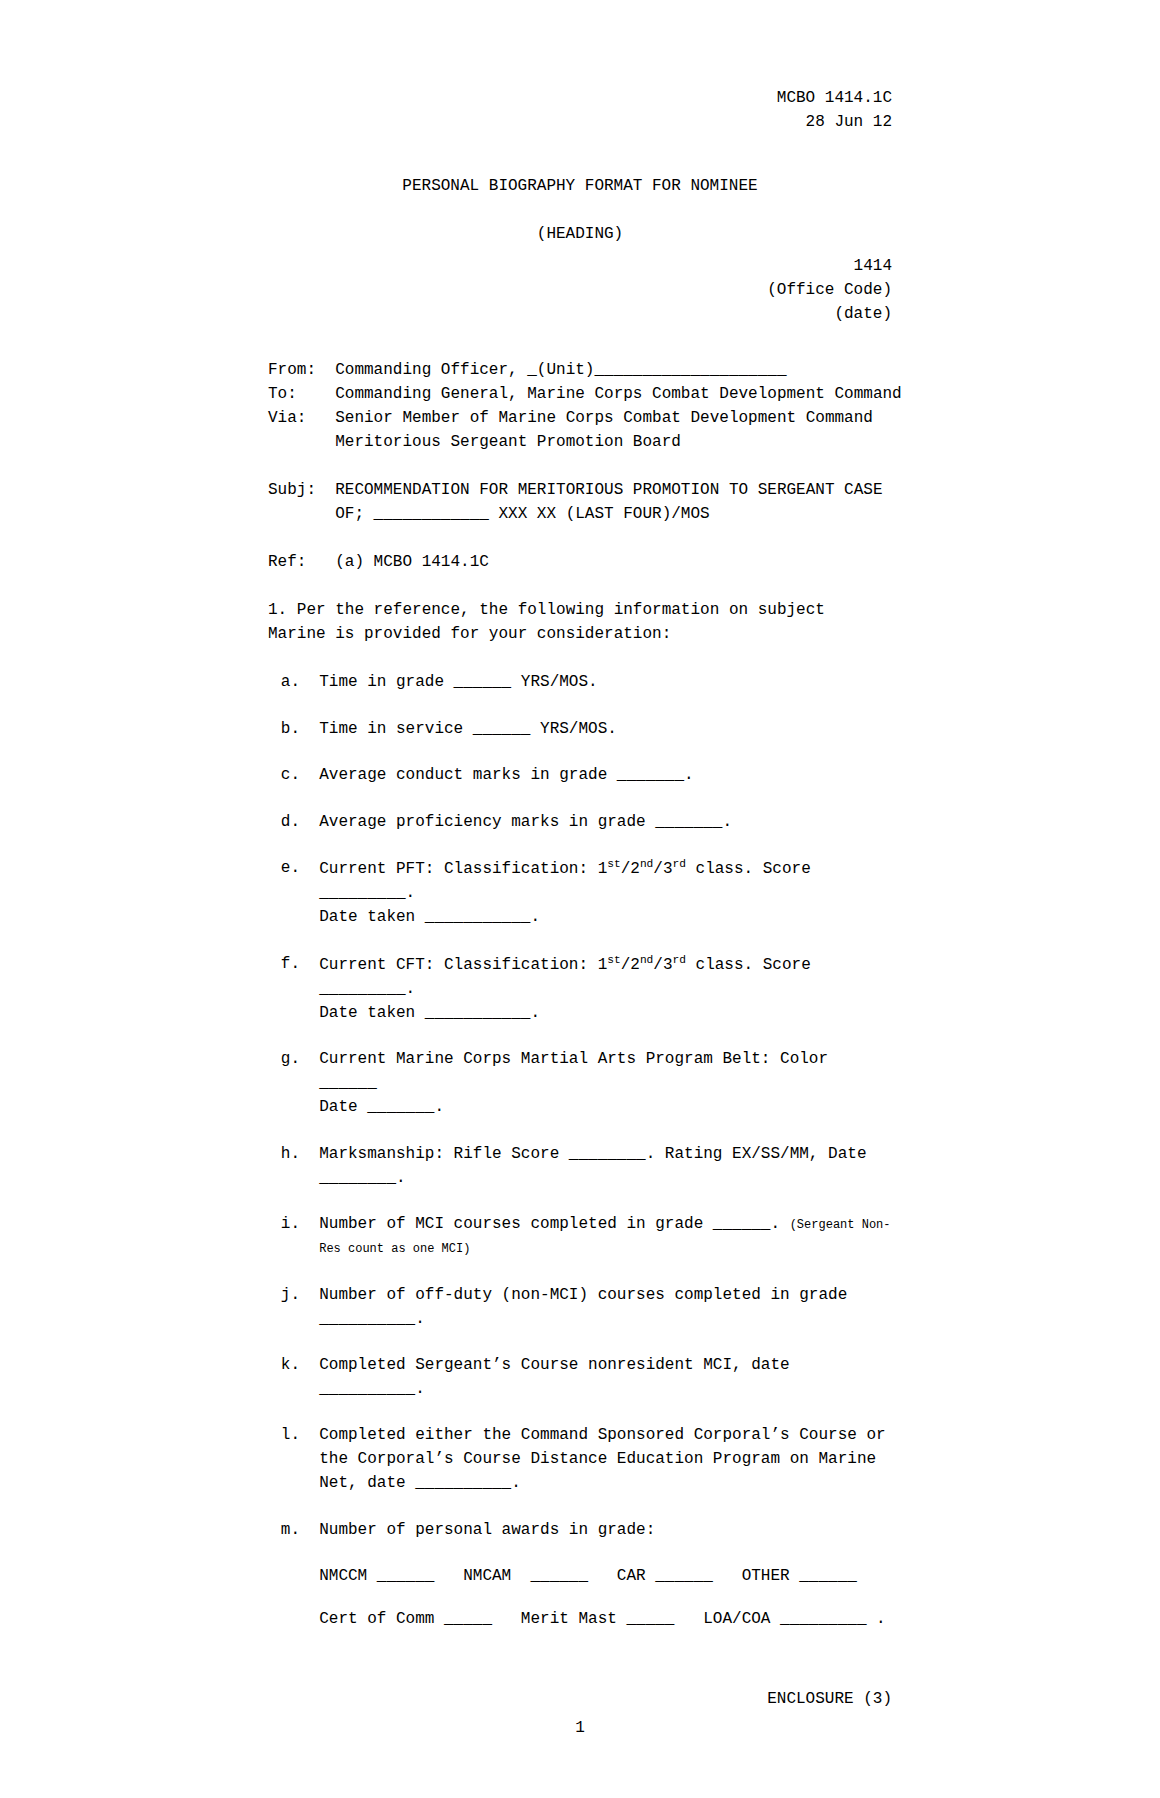MCBO 1414.1C 28 Jun 12
PERSONAL BIOGRAPHY FORMAT FOR NOMINEE
(HEADING)
1414 (Office Code) (date)
From: Commanding Officer, _(Unit)____________________ To: Commanding General, Marine Corps Combat Development Command Via: Senior Member of Marine Corps Combat Development Command Meritorious Sergeant Promotion Board
Subj: RECOMMENDATION FOR MERITORIOUS PROMOTION TO SERGEANT CASE OF; ____________ XXX XX (LAST FOUR)/MOS
Ref: (a) MCBO 1414.1C
1. Per the reference, the following information on subject Marine is provided for your consideration:
a. Time in grade ______ YRS/MOS.
b. Time in service ______ YRS/MOS.
c. Average conduct marks in grade _______.
d. Average proficiency marks in grade _______.
e. Current PFT: Classification: 1st/2nd/3rd class. Score _________.
Date taken ___________.
f. Current CFT: Classification: 1st/2nd/3rd class. Score _________.
Date taken ___________.
g. Current Marine Corps Martial Arts Program Belt: Color ______
Date _______.
h. Marksmanship: Rifle Score ________. Rating EX/SS/MM, Date ________.
i. Number of MCI courses completed in grade ______. (Sergeant Non-Res count as one MCI)
j. Number of off-duty (non-MCI) courses completed in grade __________.
k. Completed Sergeant’s Course nonresident MCI, date __________.
l. Completed either the Command Sponsored Corporal’s Course or the Corporal’s Course Distance Education Program on Marine Net, date __________.
m. Number of personal awards in grade:
NMCCM ______ NMCAM ______ CAR ______ OTHER ______
Cert of Comm _____ Merit Mast _____ LOA/COA _________ .
ENCLOSURE (3)
1